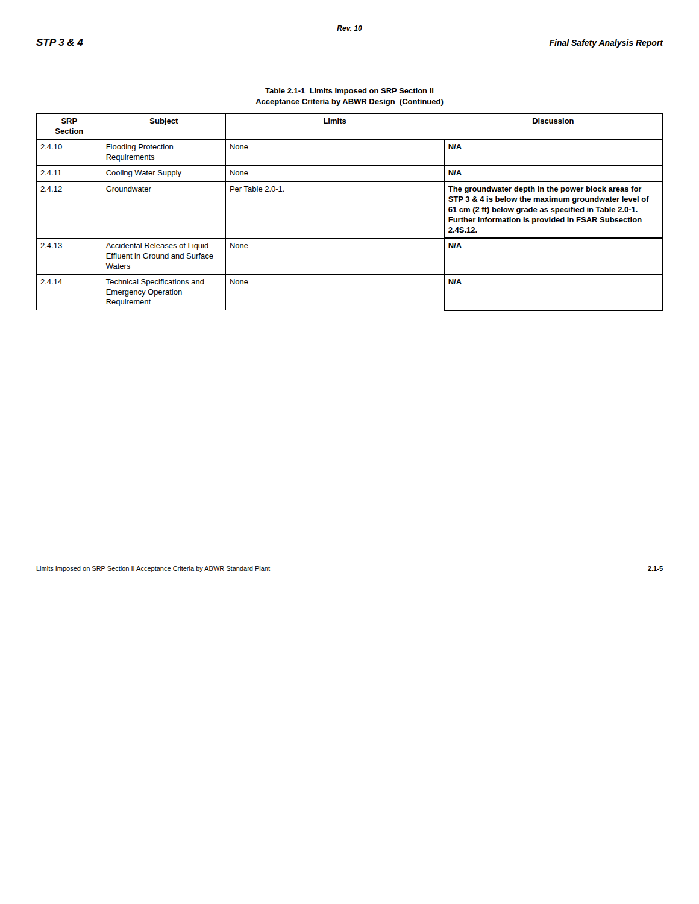Rev. 10
STP 3 & 4
Final Safety Analysis Report
Table 2.1-1 Limits Imposed on SRP Section II
Acceptance Criteria by ABWR Design (Continued)
| SRP Section | Subject | Limits | Discussion |
| --- | --- | --- | --- |
| 2.4.10 | Flooding Protection Requirements | None | N/A |
| 2.4.11 | Cooling Water Supply | None | N/A |
| 2.4.12 | Groundwater | Per Table 2.0-1. | The groundwater depth in the power block areas for STP 3 & 4 is below the maximum groundwater level of 61 cm (2 ft) below grade as specified in Table 2.0-1. Further information is provided in FSAR Subsection 2.4S.12. |
| 2.4.13 | Accidental Releases of Liquid Effluent in Ground and Surface Waters | None | N/A |
| 2.4.14 | Technical Specifications and Emergency Operation Requirement | None | N/A |
Limits Imposed on SRP Section II Acceptance Criteria by ABWR Standard Plant
2.1-5